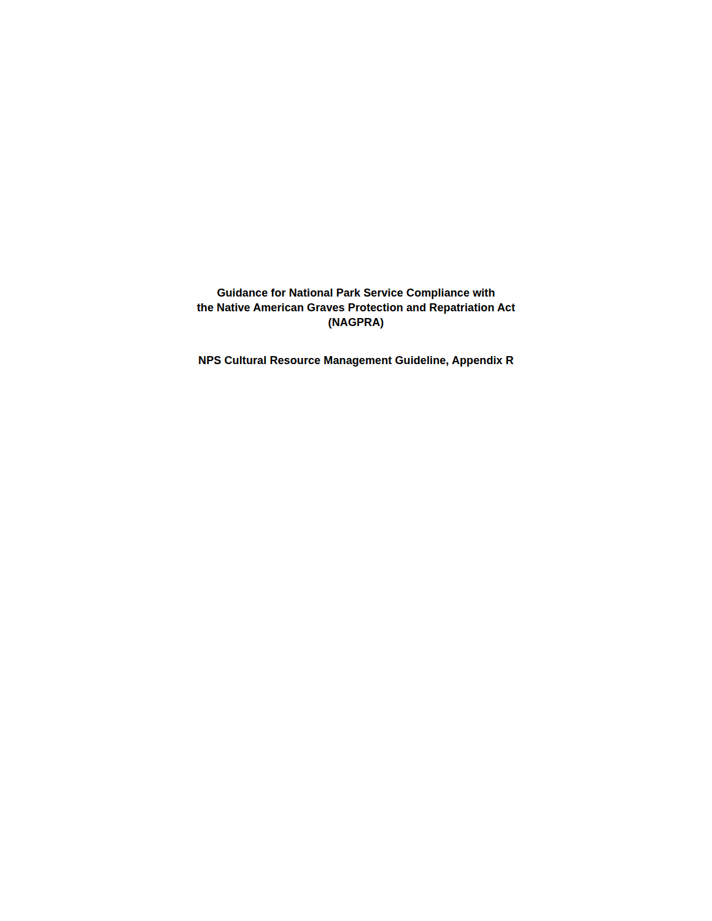Guidance for National Park Service Compliance with
the Native American Graves Protection and Repatriation Act
(NAGPRA)
NPS Cultural Resource Management Guideline, Appendix R